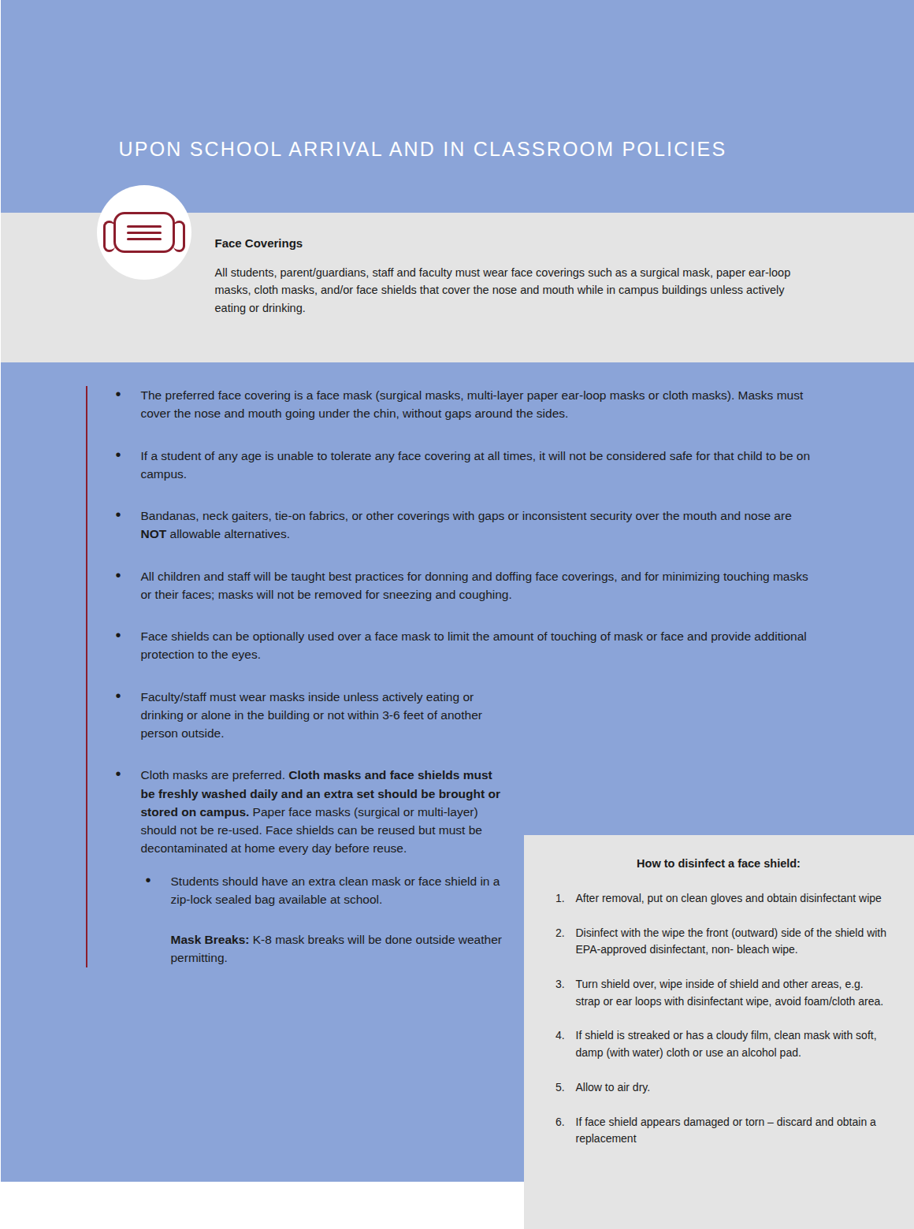Upon School Arrival and In Classroom Policies
Face Coverings
All students, parent/guardians, staff and faculty must wear face coverings such as a surgical mask, paper ear-loop masks, cloth masks, and/or face shields that cover the nose and mouth while in campus buildings unless actively eating or drinking.
The preferred face covering is a face mask (surgical masks, multi-layer paper ear-loop masks or cloth masks). Masks must cover the nose and mouth going under the chin, without gaps around the sides.
If a student of any age is unable to tolerate any face covering at all times, it will not be considered safe for that child to be on campus.
Bandanas, neck gaiters, tie-on fabrics, or other coverings with gaps or inconsistent security over the mouth and nose are NOT allowable alternatives.
All children and staff will be taught best practices for donning and doffing face coverings, and for minimizing touching masks or their faces; masks will not be removed for sneezing and coughing.
Face shields can be optionally used over a face mask to limit the amount of touching of mask or face and provide additional protection to the eyes.
Faculty/staff must wear masks inside unless actively eating or drinking or alone in the building or not within 3-6 feet of another person outside.
Cloth masks are preferred. Cloth masks and face shields must be freshly washed daily and an extra set should be brought or stored on campus. Paper face masks (surgical or multi-layer) should not be re-used. Face shields can be reused but must be decontaminated at home every day before reuse.
Students should have an extra clean mask or face shield in a zip-lock sealed bag available at school.
Mask Breaks: K-8 mask breaks will be done outside weather permitting.
How to disinfect a face shield:
After removal, put on clean gloves and obtain disinfectant wipe
Disinfect with the wipe the front (outward) side of the shield with EPA-approved disinfectant, non- bleach wipe.
Turn shield over, wipe inside of shield and other areas, e.g. strap or ear loops with disinfectant wipe, avoid foam/cloth area.
If shield is streaked or has a cloudy film, clean mask with soft, damp (with water) cloth or use an alcohol pad.
Allow to air dry.
If face shield appears damaged or torn – discard and obtain a replacement